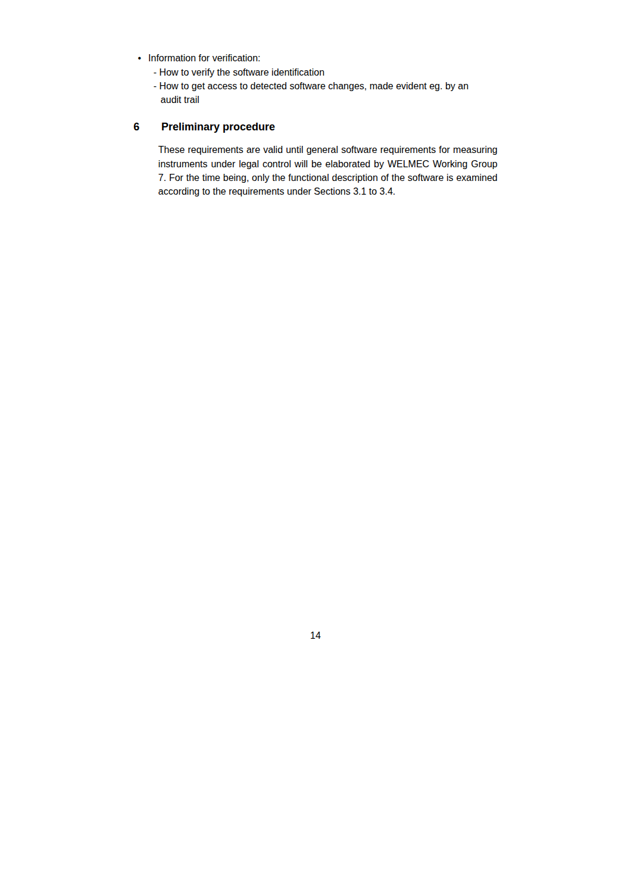Information for verification:
- How to verify the software identification
- How to get access to detected software changes, made evident eg. by an
audit trail
6 Preliminary procedure
These requirements are valid until general software requirements for measuring instruments under legal control will be elaborated by WELMEC Working Group 7. For the time being, only the functional description of the software is examined according to the requirements under Sections 3.1 to 3.4.
14